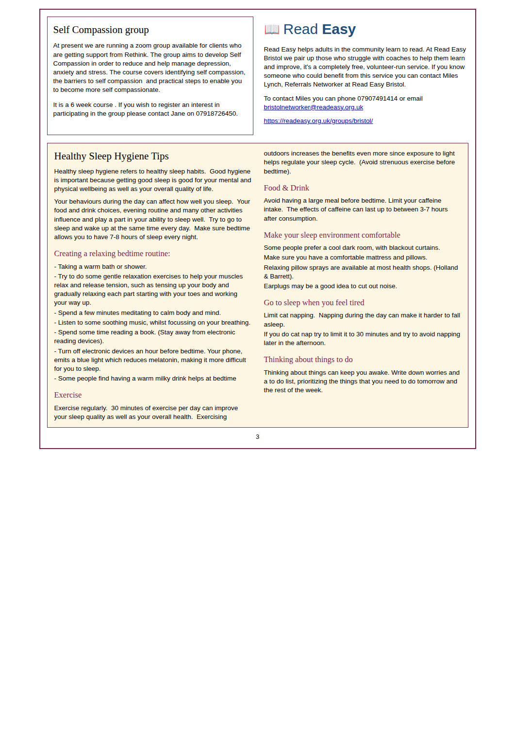Self Compassion group
At present we are running a zoom group available for clients who are getting support from Rethink. The group aims to develop Self Compassion in order to reduce and help manage depression, anxiety and stress. The course covers identifying self compassion, the barriers to self compassion and practical steps to enable you to become more self compassionate.
It is a 6 week course . If you wish to register an interest in participating in the group please contact Jane on 07918726450.
📖 Read Easy
Read Easy helps adults in the community learn to read. At Read Easy Bristol we pair up those who struggle with coaches to help them learn and improve, it's a completely free, volunteer-run service. If you know someone who could benefit from this service you can contact Miles Lynch, Referrals Networker at Read Easy Bristol.
To contact Miles you can phone 07907491414 or email bristolnetworker@readeasy.org.uk
https://readeasy.org.uk/groups/bristol/
Healthy Sleep Hygiene Tips
Healthy sleep hygiene refers to healthy sleep habits. Good hygiene is important because getting good sleep is good for your mental and physical wellbeing as well as your overall quality of life.
Your behaviours during the day can affect how well you sleep. Your food and drink choices, evening routine and many other activities influence and play a part in your ability to sleep well. Try to go to sleep and wake up at the same time every day. Make sure bedtime allows you to have 7-8 hours of sleep every night.
Creating a relaxing bedtime routine:
- Taking a warm bath or shower.
- Try to do some gentle relaxation exercises to help your muscles relax and release tension, such as tensing up your body and gradually relaxing each part starting with your toes and working your way up.
- Spend a few minutes meditating to calm body and mind.
- Listen to some soothing music, whilst focussing on your breathing.
- Spend some time reading a book. (Stay away from electronic reading devices).
- Turn off electronic devices an hour before bedtime. Your phone, emits a blue light which reduces melatonin, making it more difficult for you to sleep.
- Some people find having a warm milky drink helps at bedtime
Exercise
Exercise regularly. 30 minutes of exercise per day can improve your sleep quality as well as your overall health. Exercising outdoors increases the benefits even more since exposure to light helps regulate your sleep cycle. (Avoid strenuous exercise before bedtime).
Food & Drink
Avoid having a large meal before bedtime. Limit your caffeine intake. The effects of caffeine can last up to between 3-7 hours after consumption.
Make your sleep environment comfortable
Some people prefer a cool dark room, with blackout curtains.
Make sure you have a comfortable mattress and pillows.
Relaxing pillow sprays are available at most health shops. (Holland & Barrett).
Earplugs may be a good idea to cut out noise.
Go to sleep when you feel tired
Limit cat napping. Napping during the day can make it harder to fall asleep.
If you do cat nap try to limit it to 30 minutes and try to avoid napping later in the afternoon.
Thinking about things to do
Thinking about things can keep you awake. Write down worries and a to do list, prioritizing the things that you need to do tomorrow and the rest of the week.
3